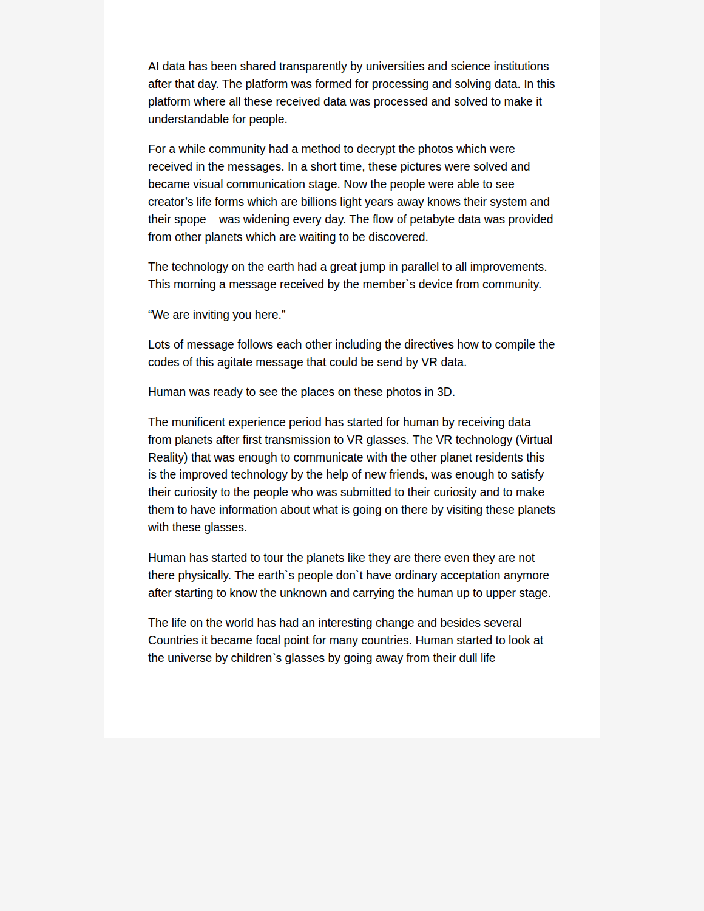AI data has been shared transparently by universities and science institutions after that day. The platform was formed for processing and solving data. In this platform where all these received data was processed and solved to make it understandable for people.
For a while community had a method to decrypt the photos which were received in the messages. In a short time, these pictures were solved and became visual communication stage. Now the people were able to see creator’s life forms which are billions light years away knows their system and their spope was widening every day. The flow of petabyte data was provided from other planets which are waiting to be discovered.
The technology on the earth had a great jump in parallel to all improvements. This morning a message received by the member`s device from community.
“We are inviting you here.”
Lots of message follows each other including the directives how to compile the codes of this agitate message that could be send by VR data.
Human was ready to see the places on these photos in 3D.
The munificent experience period has started for human by receiving data from planets after first transmission to VR glasses. The VR technology (Virtual Reality) that was enough to communicate with the other planet residents this is the improved technology by the help of new friends, was enough to satisfy their curiosity to the people who was submitted to their curiosity and to make them to have information about what is going on there by visiting these planets with these glasses.
Human has started to tour the planets like they are there even they are not there physically. The earth`s people don`t have ordinary acceptation anymore after starting to know the unknown and carrying the human up to upper stage.
The life on the world has had an interesting change and besides several Countries it became focal point for many countries. Human started to look at the universe by children`s glasses by going away from their dull life